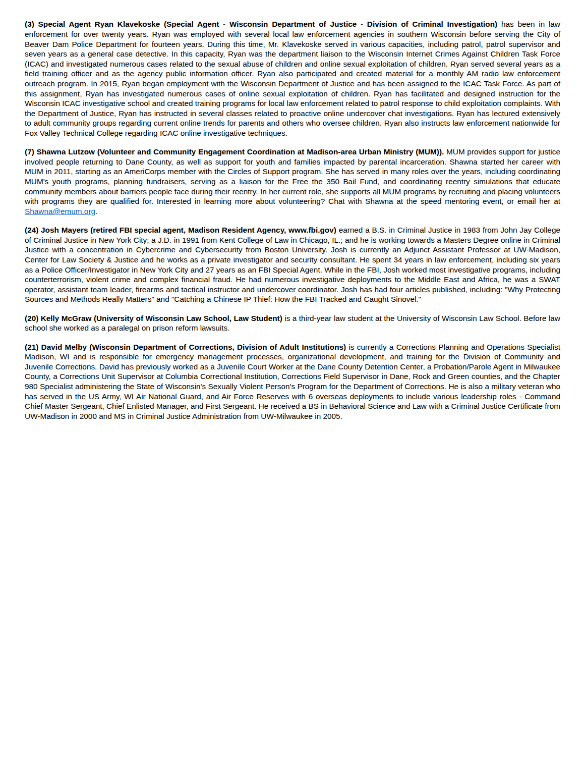(3) Special Agent Ryan Klavekoske (Special Agent - Wisconsin Department of Justice - Division of Criminal Investigation) has been in law enforcement for over twenty years. Ryan was employed with several local law enforcement agencies in southern Wisconsin before serving the City of Beaver Dam Police Department for fourteen years. During this time, Mr. Klavekoske served in various capacities, including patrol, patrol supervisor and seven years as a general case detective. In this capacity, Ryan was the department liaison to the Wisconsin Internet Crimes Against Children Task Force (ICAC) and investigated numerous cases related to the sexual abuse of children and online sexual exploitation of children. Ryan served several years as a field training officer and as the agency public information officer. Ryan also participated and created material for a monthly AM radio law enforcement outreach program. In 2015, Ryan began employment with the Wisconsin Department of Justice and has been assigned to the ICAC Task Force. As part of this assignment, Ryan has investigated numerous cases of online sexual exploitation of children. Ryan has facilitated and designed instruction for the Wisconsin ICAC investigative school and created training programs for local law enforcement related to patrol response to child exploitation complaints. With the Department of Justice, Ryan has instructed in several classes related to proactive online undercover chat investigations. Ryan has lectured extensively to adult community groups regarding current online trends for parents and others who oversee children. Ryan also instructs law enforcement nationwide for Fox Valley Technical College regarding ICAC online investigative techniques.
(7) Shawna Lutzow (Volunteer and Community Engagement Coordination at Madison-area Urban Ministry (MUM)). MUM provides support for justice involved people returning to Dane County, as well as support for youth and families impacted by parental incarceration. Shawna started her career with MUM in 2011, starting as an AmeriCorps member with the Circles of Support program. She has served in many roles over the years, including coordinating MUM's youth programs, planning fundraisers, serving as a liaison for the Free the 350 Bail Fund, and coordinating reentry simulations that educate community members about barriers people face during their reentry. In her current role, she supports all MUM programs by recruiting and placing volunteers with programs they are qualified for. Interested in learning more about volunteering? Chat with Shawna at the speed mentoring event, or email her at Shawna@emum.org.
(24) Josh Mayers (retired FBI special agent, Madison Resident Agency, www.fbi.gov) earned a B.S. in Criminal Justice in 1983 from John Jay College of Criminal Justice in New York City; a J.D. in 1991 from Kent College of Law in Chicago, IL.; and he is working towards a Masters Degree online in Criminal Justice with a concentration in Cybercrime and Cybersecurity from Boston University. Josh is currently an Adjunct Assistant Professor at UW-Madison, Center for Law Society & Justice and he works as a private investigator and security consultant. He spent 34 years in law enforcement, including six years as a Police Officer/Investigator in New York City and 27 years as an FBI Special Agent. While in the FBI, Josh worked most investigative programs, including counterterrorism, violent crime and complex financial fraud. He had numerous investigative deployments to the Middle East and Africa, he was a SWAT operator, assistant team leader, firearms and tactical instructor and undercover coordinator. Josh has had four articles published, including: "Why Protecting Sources and Methods Really Matters" and "Catching a Chinese IP Thief: How the FBI Tracked and Caught Sinovel."
(20) Kelly McGraw (University of Wisconsin Law School, Law Student) is a third-year law student at the University of Wisconsin Law School. Before law school she worked as a paralegal on prison reform lawsuits.
(21) David Melby (Wisconsin Department of Corrections, Division of Adult Institutions) is currently a Corrections Planning and Operations Specialist Madison, WI and is responsible for emergency management processes, organizational development, and training for the Division of Community and Juvenile Corrections. David has previously worked as a Juvenile Court Worker at the Dane County Detention Center, a Probation/Parole Agent in Milwaukee County, a Corrections Unit Supervisor at Columbia Correctional Institution, Corrections Field Supervisor in Dane, Rock and Green counties, and the Chapter 980 Specialist administering the State of Wisconsin's Sexually Violent Person's Program for the Department of Corrections. He is also a military veteran who has served in the US Army, WI Air National Guard, and Air Force Reserves with 6 overseas deployments to include various leadership roles - Command Chief Master Sergeant, Chief Enlisted Manager, and First Sergeant. He received a BS in Behavioral Science and Law with a Criminal Justice Certificate from UW-Madison in 2000 and MS in Criminal Justice Administration from UW-Milwaukee in 2005.